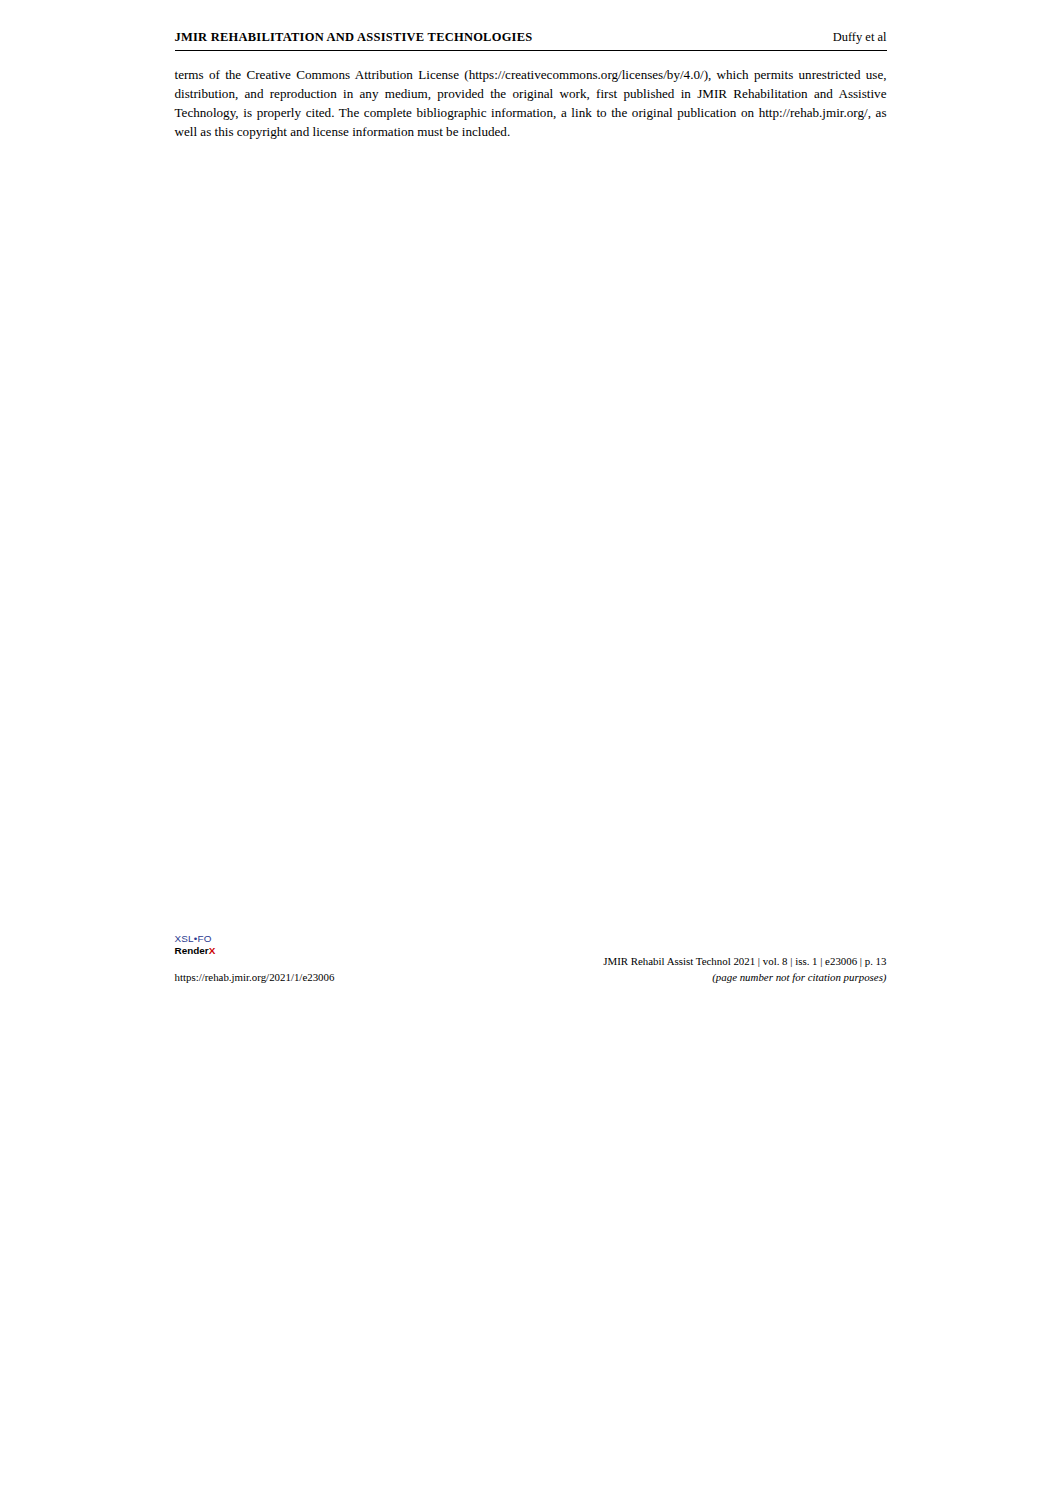JMIR Rehabilitation and Assistive Technologies Duffy et al
terms of the Creative Commons Attribution License (https://creativecommons.org/licenses/by/4.0/), which permits unrestricted use, distribution, and reproduction in any medium, provided the original work, first published in JMIR Rehabilitation and Assistive Technology, is properly cited. The complete bibliographic information, a link to the original publication on http://rehab.jmir.org/, as well as this copyright and license information must be included.
XSL•FO
Render X
https://rehab.jmir.org/2021/1/e23006
JMIR Rehabil Assist Technol 2021 | vol. 8 | iss. 1 | e23006 | p. 13
(page number not for citation purposes)